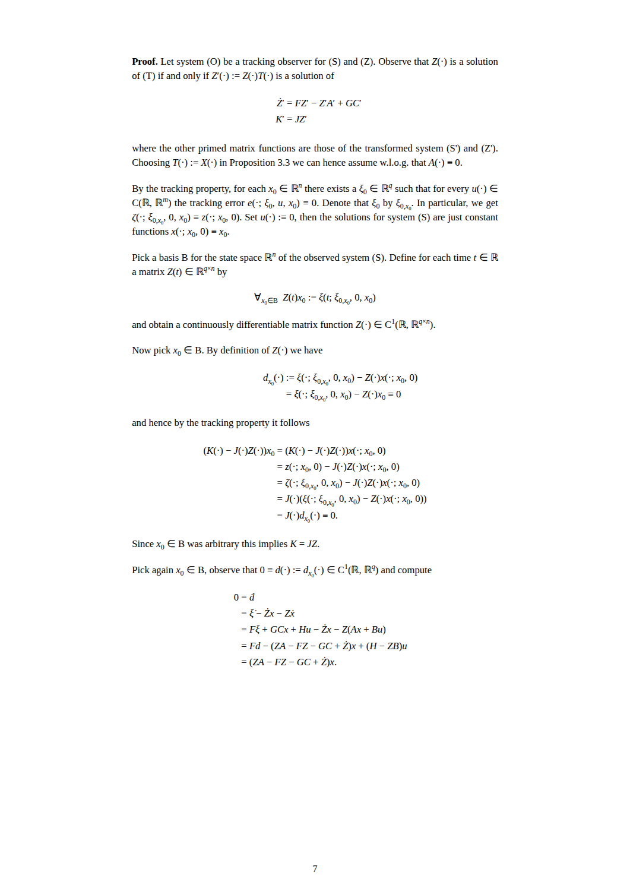Proof. Let system (O) be a tracking observer for (S) and (Z). Observe that Z(·) is a solution of (T) if and only if Z′(·) := Z(·)T(·) is a solution of
Ż′ = FZ′ − Z′A′ + GC′ K′ = JZ′
where the other primed matrix functions are those of the transformed system (S') and (Z'). Choosing T(·) := X(·) in Proposition 3.3 we can hence assume w.l.o.g. that A(·) ≡ 0.
By the tracking property, for each x0 ∈ ℝn there exists a ξ0 ∈ ℝq such that for every u(·) ∈ C(ℝ, ℝm) the tracking error e(·; ξ0, u, x0) ≡ 0. Denote that ξ0 by ξ0,x0. In particular, we get ζ(·; ξ0,x0, 0, x0) ≡ z(·; x0, 0). Set u(·) :≡ 0, then the solutions for system (S) are just constant functions x(·; x0, 0) ≡ x0.
Pick a basis B for the state space ℝn of the observed system (S). Define for each time t ∈ ℝ a matrix Z(t) ∈ ℝq×n by
∀x0∈B Z(t)x0 := ξ(t; ξ0,x0, 0, x0)
and obtain a continuously differentiable matrix function Z(·) ∈ C1(ℝ, ℝq×n).
Now pick x0 ∈ B. By definition of Z(·) we have
dx0(·) := ξ(·; ξ0,x0, 0, x0) − Z(·)x(·; x0, 0) = ξ(·; ξ0,x0, 0, x0) − Z(·)x0 ≡ 0
and hence by the tracking property it follows
(K(·) − J(·)Z(·))x0 = (K(·) − J(·)Z(·))x(·; x0, 0) = z(·; x0, 0) − J(·)Z(·)x(·; x0, 0) = ζ(·; ξ0,x0, 0, x0) − J(·)Z(·)x(·; x0, 0) = J(·)(ξ(·; ξ0,x0, 0, x0) − Z(·)x(·; x0, 0)) = J(·)dx0(·) ≡ 0.
Since x0 ∈ B was arbitrary this implies K = JZ.
Pick again x0 ∈ B, observe that 0 ≡ d(·) := dx0(·) ∈ C1(ℝ, ℝq) and compute
0 = ḋ = ξ̇ − Żx − Zẋ = Fξ + GCx + Hu − Żx − Z(Ax + Bu) = Fd − (ZA − FZ − GC + Ż)x + (H − ZB)u = (ZA − FZ − GC + Ż)x.
7